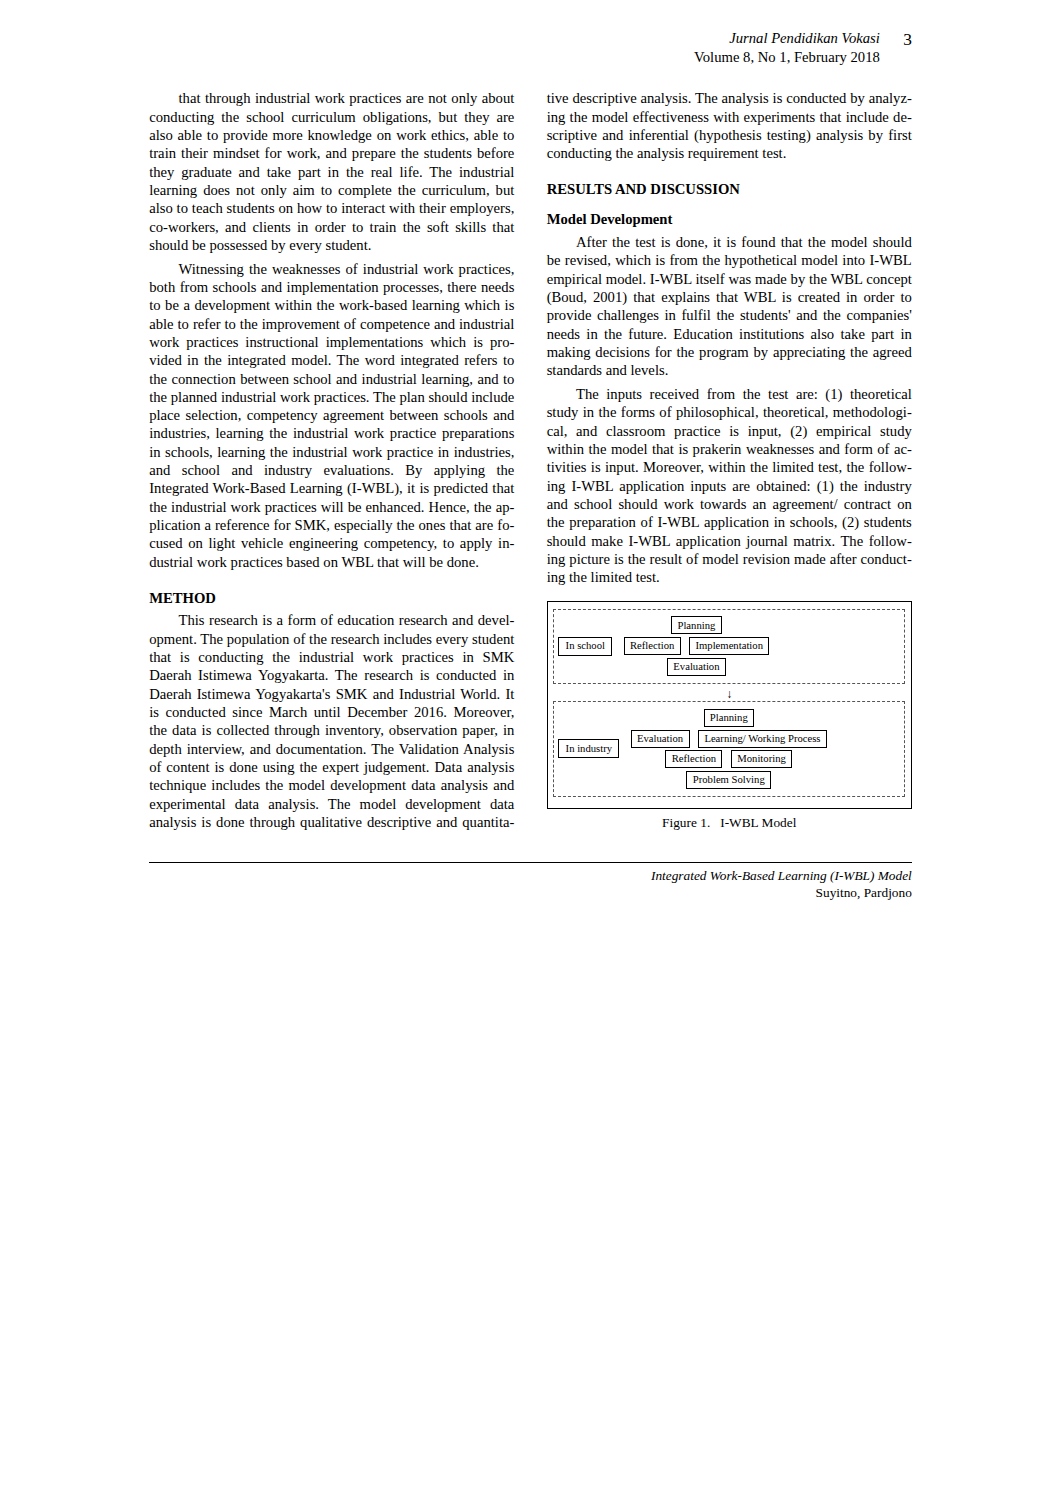Jurnal Pendidikan Vokasi
Volume 8, No 1, February 2018
3
that through industrial work practices are not only about conducting the school curriculum obligations, but they are also able to provide more knowledge on work ethics, able to train their mindset for work, and prepare the students before they graduate and take part in the real life. The industrial learning does not only aim to complete the curriculum, but also to teach students on how to interact with their employers, co-workers, and clients in order to train the soft skills that should be possessed by every student.
Witnessing the weaknesses of industrial work practices, both from schools and implementation processes, there needs to be a development within the work-based learning which is able to refer to the improvement of competence and industrial work practices instructional implementations which is provided in the integrated model. The word integrated refers to the connection between school and industrial learning, and to the planned industrial work practices. The plan should include place selection, competency agreement between schools and industries, learning the industrial work practice preparations in schools, learning the industrial work practice in industries, and school and industry evaluations. By applying the Integrated Work-Based Learning (I-WBL), it is predicted that the industrial work practices will be enhanced. Hence, the application a reference for SMK, especially the ones that are focused on light vehicle engineering competency, to apply industrial work practices based on WBL that will be done.
Method
This research is a form of education research and development. The population of the research includes every student that is conducting the industrial work practices in SMK Daerah Istimewa Yogyakarta. The research is conducted in Daerah Istimewa Yogyakarta's SMK and Industrial World. It is conducted since March until December 2016. Moreover, the data is collected through inventory, observation paper, in depth interview, and documentation. The Validation Analysis of content is done using the expert judgement. Data analysis technique includes the model development data analysis and experimental data analysis. The model development data analysis is done through qualitative descriptive and quantitative descriptive analysis. The analysis is conducted by analyzing the model effectiveness with experiments that include descriptive and inferential (hypothesis testing) analysis by first conducting the analysis requirement test.
Results and Discussion
Model Development
After the test is done, it is found that the model should be revised, which is from the hypothetical model into I-WBL empirical model. I-WBL itself was made by the WBL concept (Boud, 2001) that explains that WBL is created in order to provide challenges in fulfil the students' and the companies' needs in the future. Education institutions also take part in making decisions for the program by appreciating the agreed standards and levels.
The inputs received from the test are: (1) theoretical study in the forms of philosophical, theoretical, methodological, and classroom practice is input, (2) empirical study within the model that is prakerin weaknesses and form of activities is input. Moreover, within the limited test, the following I-WBL application inputs are obtained: (1) the industry and school should work towards an agreement/ contract on the preparation of I-WBL application in schools, (2) students should make I-WBL application journal matrix. The following picture is the result of model revision made after conducting the limited test.
In school
Planning
Reflection Implementation
Evaluation
↓
In industry
Planning
Evaluation Learning/ Working Process
Reflection Monitoring
Problem Solving
Figure 1. I-WBL Model
Integrated Work-Based Learning (I-WBL) Model
Suyitno, Pardjono